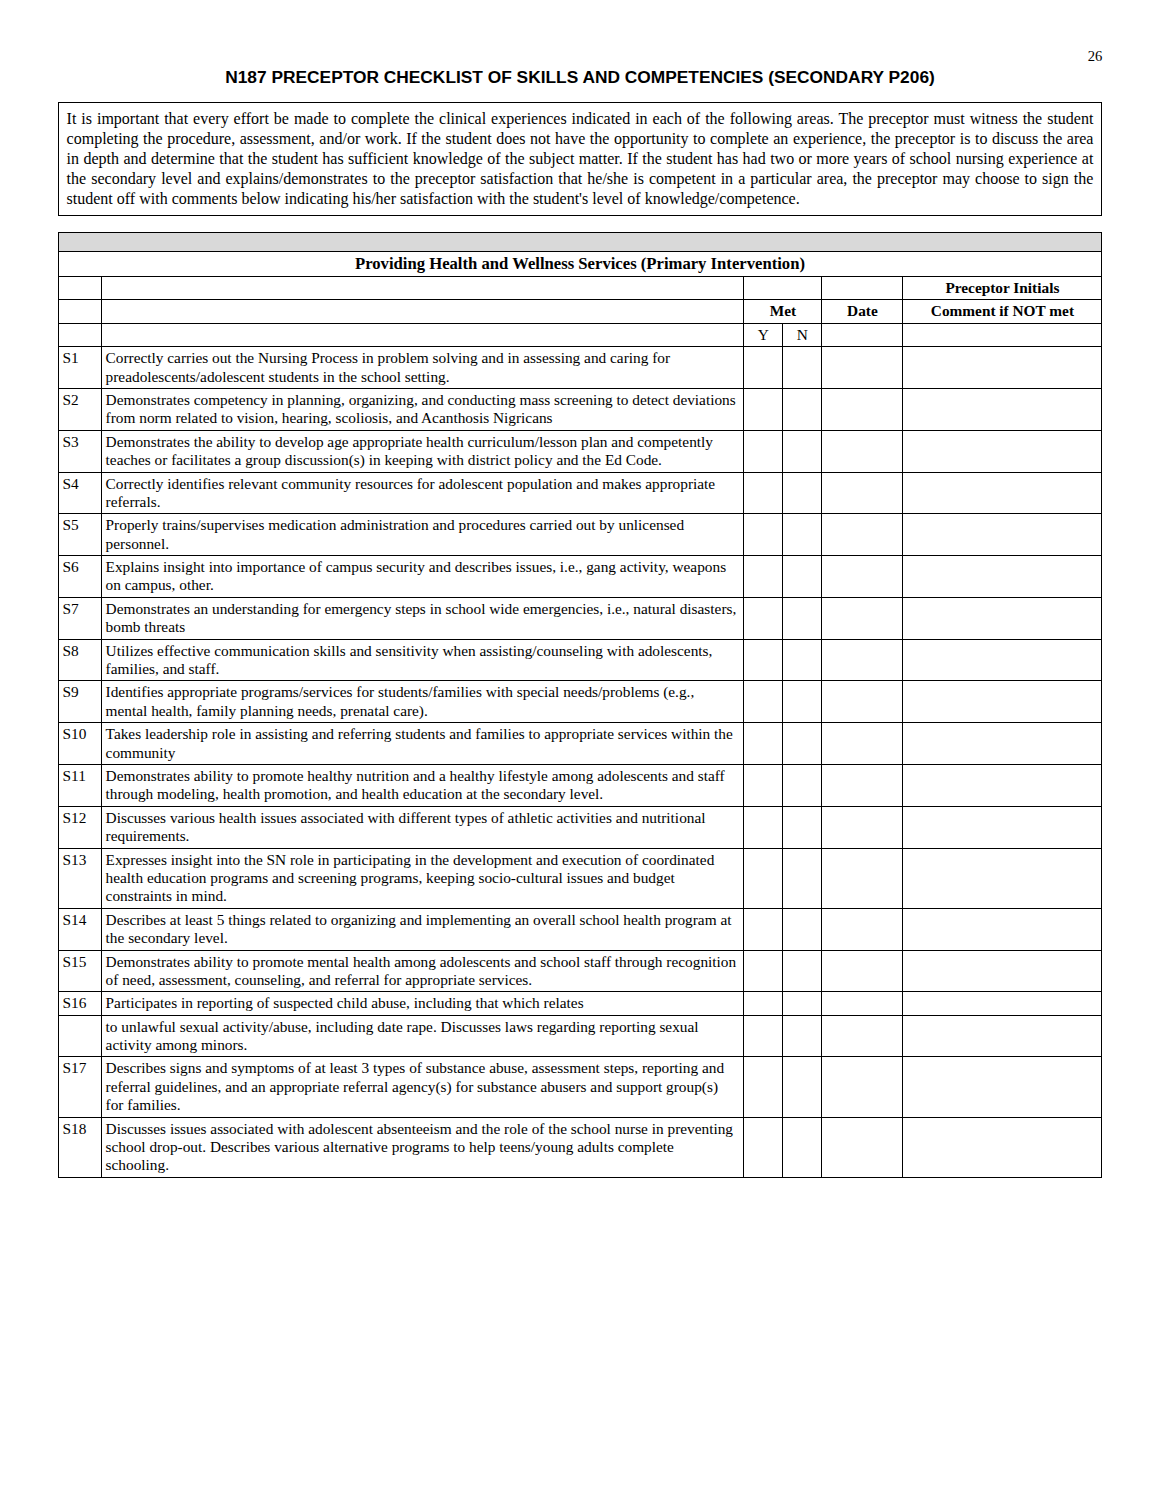26
N187 PRECEPTOR CHECKLIST OF SKILLS AND COMPETENCIES (SECONDARY P206)
It is important that every effort be made to complete the clinical experiences indicated in each of the following areas. The preceptor must witness the student completing the procedure, assessment, and/or work. If the student does not have the opportunity to complete an experience, the preceptor is to discuss the area in depth and determine that the student has sufficient knowledge of the subject matter. If the student has had two or more years of school nursing experience at the secondary level and explains/demonstrates to the preceptor satisfaction that he/she is competent in a particular area, the preceptor may choose to sign the student off with comments below indicating his/her satisfaction with the student's level of knowledge/competence.
| Providing Health and Wellness Services (Primary Intervention) |
| | | | | Preceptor Initials |
| | | Met | Date | Comment if NOT met |
| | | Y | N | | |
| S1 | Correctly carries out the Nursing Process in problem solving and in assessing and caring for preadolescents/adolescent students in the school setting. | | | | |
| S2 | Demonstrates competency in planning, organizing, and conducting mass screening to detect deviations from norm related to vision, hearing, scoliosis, and Acanthosis Nigricans | | | | |
| S3 | Demonstrates the ability to develop age appropriate health curriculum/lesson plan and competently teaches or facilitates a group discussion(s) in keeping with district policy and the Ed Code. | | | | |
| S4 | Correctly identifies relevant community resources for adolescent population and makes appropriate referrals. | | | | |
| S5 | Properly trains/supervises medication administration and procedures carried out by unlicensed personnel. | | | | |
| S6 | Explains insight into importance of campus security and describes issues, i.e., gang activity, weapons on campus, other. | | | | |
| S7 | Demonstrates an understanding for emergency steps in school wide emergencies, i.e., natural disasters, bomb threats | | | | |
| S8 | Utilizes effective communication skills and sensitivity when assisting/counseling with adolescents, families, and staff. | | | | |
| S9 | Identifies appropriate programs/services for students/families with special needs/problems (e.g., mental health, family planning needs, prenatal care). | | | | |
| S10 | Takes leadership role in assisting and referring students and families to appropriate services within the community | | | | |
| S11 | Demonstrates ability to promote healthy nutrition and a healthy lifestyle among adolescents and staff through modeling, health promotion, and health education at the secondary level. | | | | |
| S12 | Discusses various health issues associated with different types of athletic activities and nutritional requirements. | | | | |
| S13 | Expresses insight into the SN role in participating in the development and execution of coordinated health education programs and screening programs, keeping socio-cultural issues and budget constraints in mind. | | | | |
| S14 | Describes at least 5 things related to organizing and implementing an overall school health program at the secondary level. | | | | |
| S15 | Demonstrates ability to promote mental health among adolescents and school staff through recognition of need, assessment, counseling, and referral for appropriate services. | | | | |
| S16 | Participates in reporting of suspected child abuse, including that which relates | | | | |
| | to unlawful sexual activity/abuse, including date rape. Discusses laws regarding reporting sexual activity among minors. | | | | |
| S17 | Describes signs and symptoms of at least 3 types of substance abuse, assessment steps, reporting and referral guidelines, and an appropriate referral agency(s) for substance abusers and support group(s) for families. | | | | |
| S18 | Discusses issues associated with adolescent absenteeism and the role of the school nurse in preventing school drop-out. Describes various alternative programs to help teens/young adults complete schooling. | | | | |